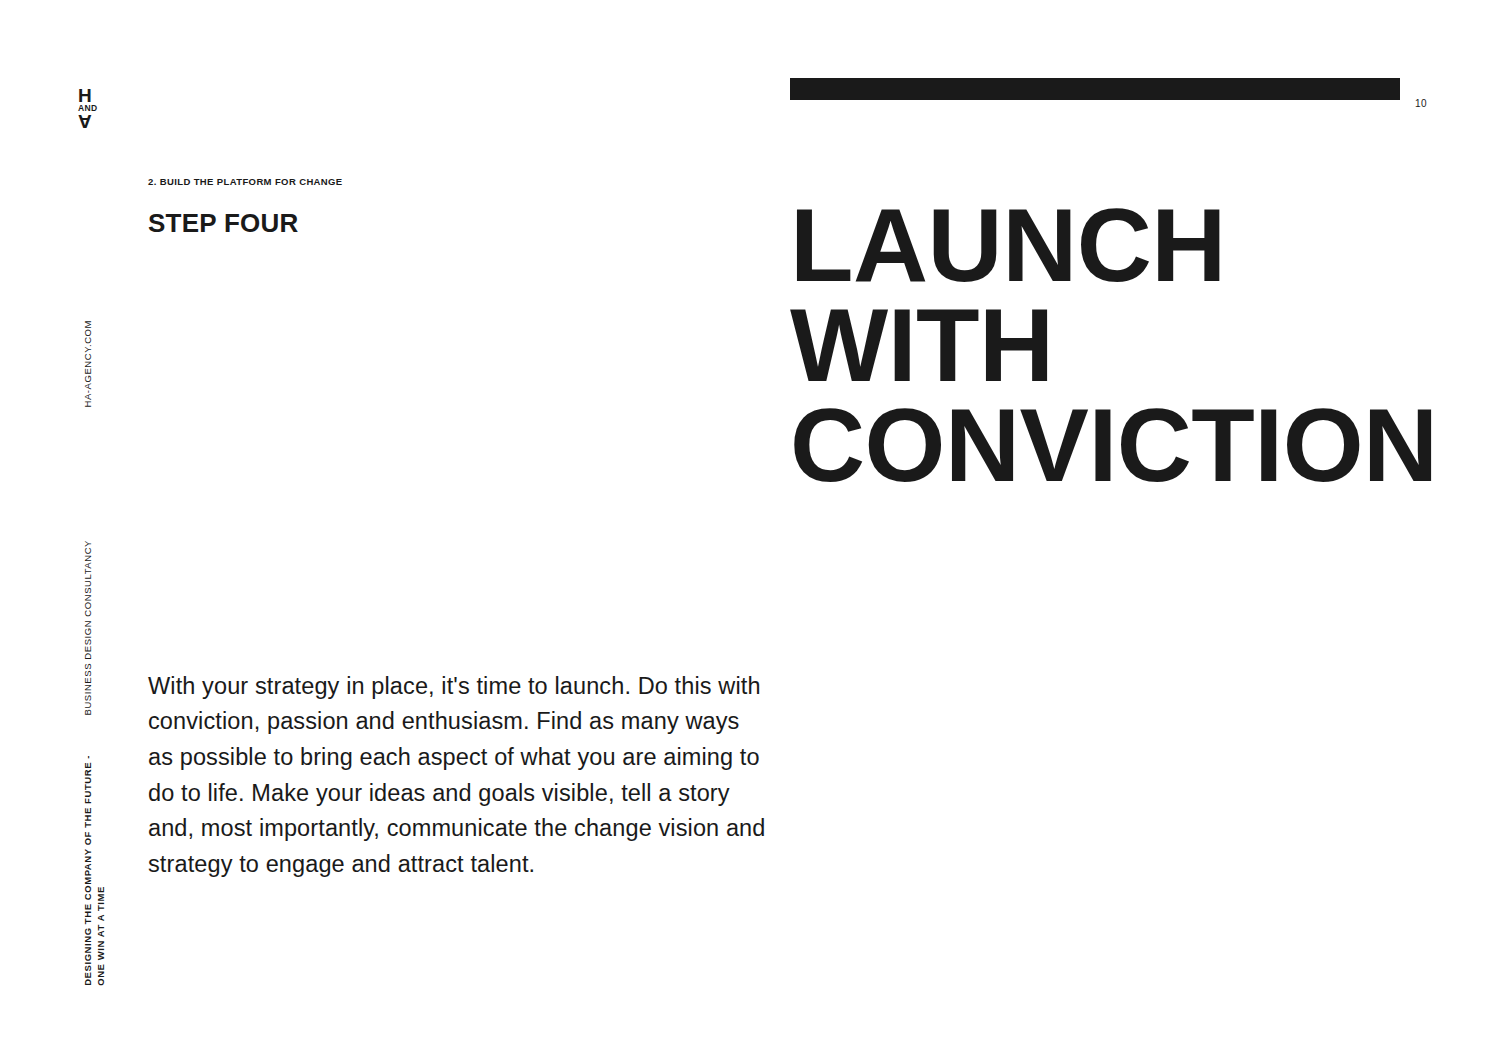HAND A
HA-AGENCY.COM
BUSINESS DESIGN CONSULTANCY
DESIGNING THE COMPANY OF THE FUTURE -
ONE WIN AT A TIME
2. BUILD THE PLATFORM FOR CHANGE
STEP FOUR
10
LAUNCH WITH CONVICTION
With your strategy in place, it's time to launch. Do this with conviction, passion and enthusiasm. Find as many ways as possible to bring each aspect of what you are aiming to do to life. Make your ideas and goals visible, tell a story and, most importantly, communicate the change vision and strategy to engage and attract talent.